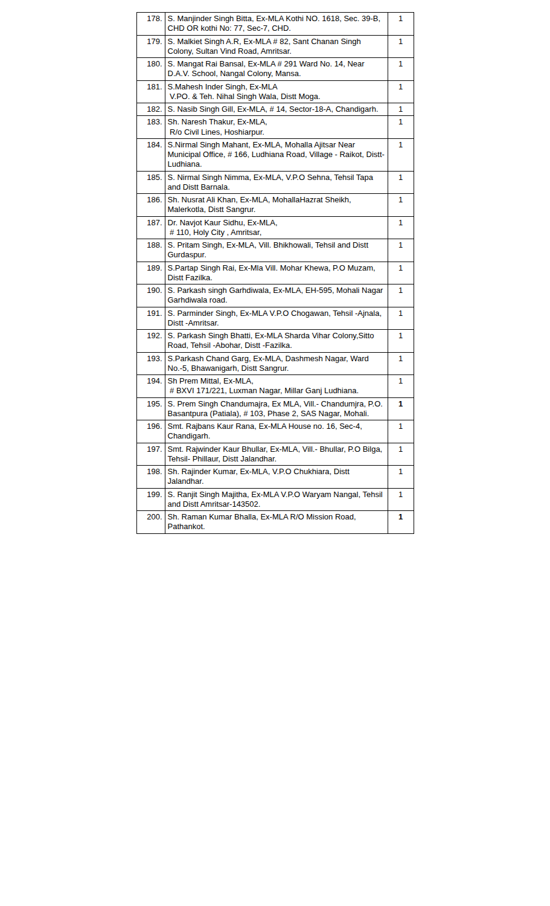| 178. | S. Manjinder Singh Bitta, Ex-MLA Kothi NO. 1618, Sec. 39-B, CHD OR kothi No: 77, Sec-7, CHD. | 1 |
| 179. | S. Malkiet Singh A.R, Ex-MLA # 82, Sant Chanan Singh Colony, Sultan Vind Road, Amritsar. | 1 |
| 180. | S. Mangat Rai Bansal, Ex-MLA # 291 Ward No. 14, Near D.A.V. School, Nangal Colony, Mansa. | 1 |
| 181. | S.Mahesh Inder Singh, Ex-MLA V.PO. & Teh. Nihal Singh Wala, Distt Moga. | 1 |
| 182. | S. Nasib Singh Gill, Ex-MLA, # 14, Sector-18-A, Chandigarh. | 1 |
| 183. | Sh. Naresh Thakur, Ex-MLA, R/o Civil Lines, Hoshiarpur. | 1 |
| 184. | S.Nirmal Singh Mahant, Ex-MLA, Mohalla Ajitsar Near Municipal Office, # 166, Ludhiana Road, Village - Raikot, Distt- Ludhiana. | 1 |
| 185. | S. Nirmal Singh Nimma, Ex-MLA, V.P.O Sehna, Tehsil Tapa and Distt Barnala. | 1 |
| 186. | Sh. Nusrat Ali Khan, Ex-MLA, MohallaHazrat Sheikh, Malerkotla, Distt Sangrur. | 1 |
| 187. | Dr. Navjot Kaur Sidhu, Ex-MLA, # 110, Holy City , Amritsar, | 1 |
| 188. | S. Pritam Singh, Ex-MLA, Vill. Bhikhowali, Tehsil and Distt Gurdaspur. | 1 |
| 189. | S.Partap Singh Rai, Ex-Mla Vill. Mohar Khewa, P.O Muzam, Distt Fazilka. | 1 |
| 190. | S. Parkash singh Garhdiwala, Ex-MLA, EH-595, Mohali Nagar Garhdiwala road. | 1 |
| 191. | S. Parminder Singh, Ex-MLA V.P.O Chogawan, Tehsil -Ajnala, Distt -Amritsar. | 1 |
| 192. | S. Parkash Singh Bhatti, Ex-MLA Sharda Vihar Colony,Sitto Road, Tehsil -Abohar, Distt -Fazilka. | 1 |
| 193. | S.Parkash Chand Garg, Ex-MLA, Dashmesh Nagar, Ward No.-5, Bhawanigarh, Distt Sangrur. | 1 |
| 194. | Sh Prem Mittal, Ex-MLA, # BXVI 171/221, Luxman Nagar, Millar Ganj Ludhiana. | 1 |
| 195. | S. Prem Singh Chandumajra, Ex MLA, Vill.- Chandumjra, P.O. Basantpura (Patiala), # 103, Phase 2, SAS Nagar, Mohali. | 1 |
| 196. | Smt. Rajbans Kaur Rana, Ex-MLA House no. 16, Sec-4, Chandigarh. | 1 |
| 197. | Smt. Rajwinder Kaur Bhullar, Ex-MLA, Vill.- Bhullar, P.O Bilga, Tehsil- Phillaur, Distt Jalandhar. | 1 |
| 198. | Sh. Rajinder Kumar, Ex-MLA, V.P.O Chukhiara, Distt Jalandhar. | 1 |
| 199. | S. Ranjit Singh Majitha, Ex-MLA V.P.O Waryam Nangal, Tehsil and Distt Amritsar-143502. | 1 |
| 200. | Sh. Raman Kumar Bhalla, Ex-MLA R/O Mission Road, Pathankot. | 1 |